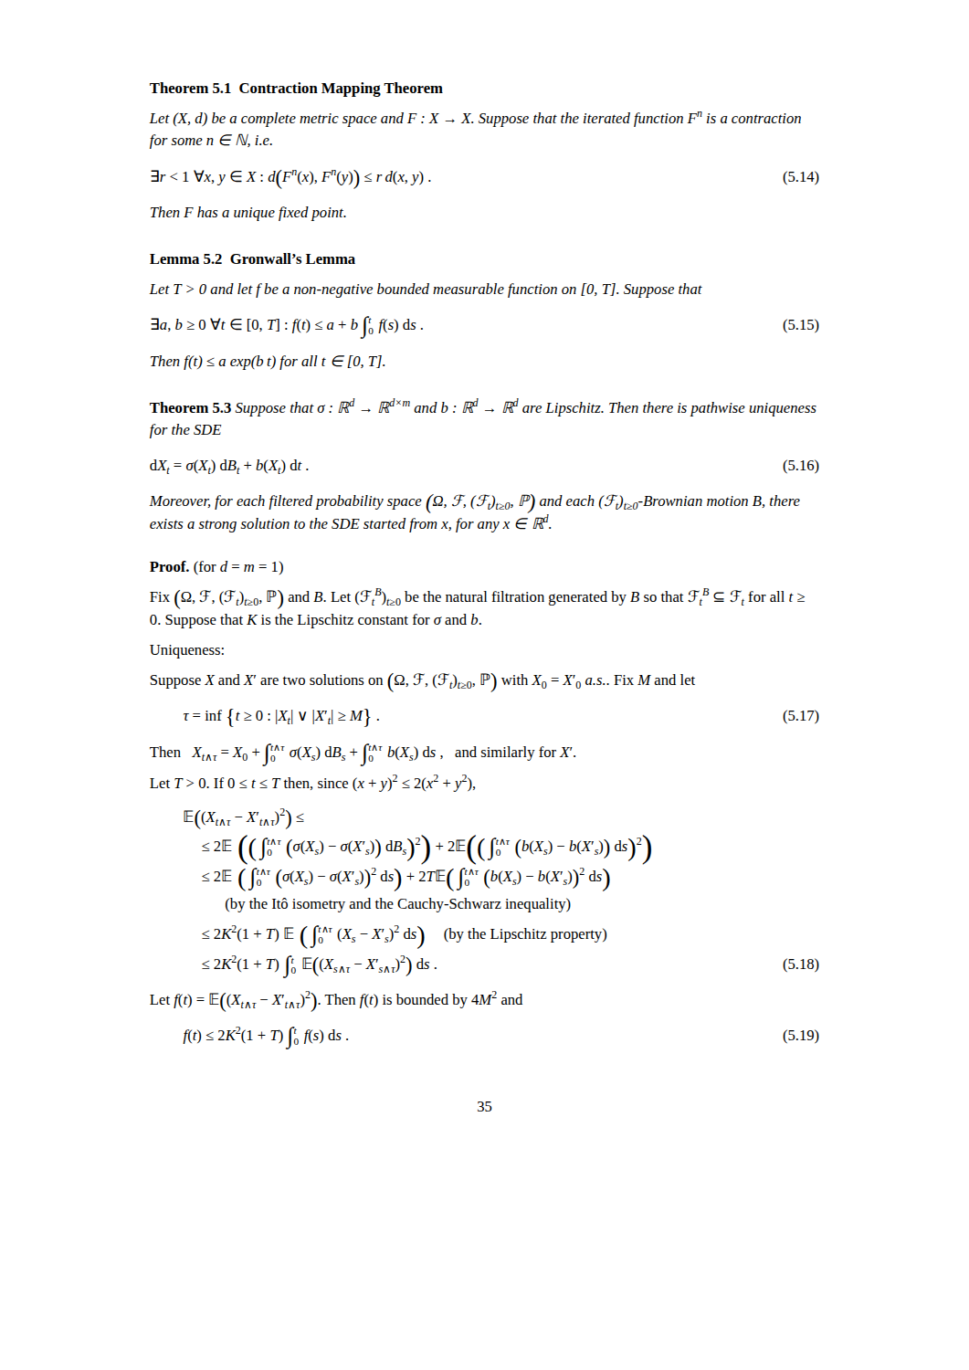Theorem 5.1 Contraction Mapping Theorem
Let (X, d) be a complete metric space and F : X → X. Suppose that the iterated function Fn is a contraction for some n ∈ ℕ, i.e.
∃r < 1 ∀x, y ∈ X : d(Fn(x), Fn(y)) ≤ r d(x, y) . (5.14)
Then F has a unique fixed point.
Lemma 5.2 Gronwall’s Lemma
Let T > 0 and let f be a non-negative bounded measurable function on [0, T]. Suppose that
∃a, b ≥ 0 ∀t ∈ [0, T] : f(t) ≤ a + b ∫t 0 f(s) ds . (5.15)
Then f(t) ≤ a exp(b t) for all t ∈ [0, T].
Theorem 5.3 Suppose that σ : ℝd → ℝd×m and b : ℝd → ℝd are Lipschitz. Then there is pathwise uniqueness for the SDE
dXt = σ(Xt) dBt + b(Xt) dt . (5.16)
Moreover, for each filtered probability space (Ω, ℱ, (ℱt)t≥0, ℙ) and each (ℱt)t≥0-Brownian motion B, there exists a strong solution to the SDE started from x, for any x ∈ ℝd.
Proof. (for d = m = 1)
Fix (Ω, ℱ, (ℱt)t≥0, ℙ) and B. Let (ℱtB)t≥0 be the natural filtration generated by B so that ℱtB ⊆ ℱt for all t ≥ 0. Suppose that K is the Lipschitz constant for σ and b.
Uniqueness:
Suppose X and X′ are two solutions on (Ω, ℱ, (ℱt)t≥0, ℙ) with X0 = X′0 a.s.. Fix M and let
τ = inf {t ≥ 0 : |Xt| ∨ |X′t| ≥ M} . (5.17)
Then Xt∧τ = X0 + ∫t∧τ 0 σ(Xs) dBs + ∫t∧τ 0 b(Xs) ds , and similarly for X′.
Let T > 0. If 0 ≤ t ≤ T then, since (x + y)2 ≤ 2(x2 + y2),
𝔼((Xt∧τ − X′t∧τ)2) ≤
≤ 2𝔼 (( ∫t∧τ 0 (σ(Xs) − σ(X′s)) dBs)2) + 2𝔼(( ∫t∧τ 0 (b(Xs) − b(X′s)) ds)2)
≤ 2𝔼 ( ∫t∧τ 0 (σ(Xs) − σ(X′s))2 ds) + 2T𝔼( ∫t∧τ 0 (b(Xs) − b(X′s))2 ds)
(by the Itô isometry and the Cauchy-Schwarz inequality)
≤ 2K2(1 + T) 𝔼 ( ∫t∧τ 0 (Xs − X′s)2 ds)(by the Lipschitz property)
≤ 2K2(1 + T) ∫t 0 𝔼((Xs∧τ − X′s∧τ)2) ds . (5.18)
Let f(t) = 𝔼((Xt∧τ − X′t∧τ)2). Then f(t) is bounded by 4M2 and
f(t) ≤ 2K2(1 + T) ∫t 0 f(s) ds . (5.19)
35